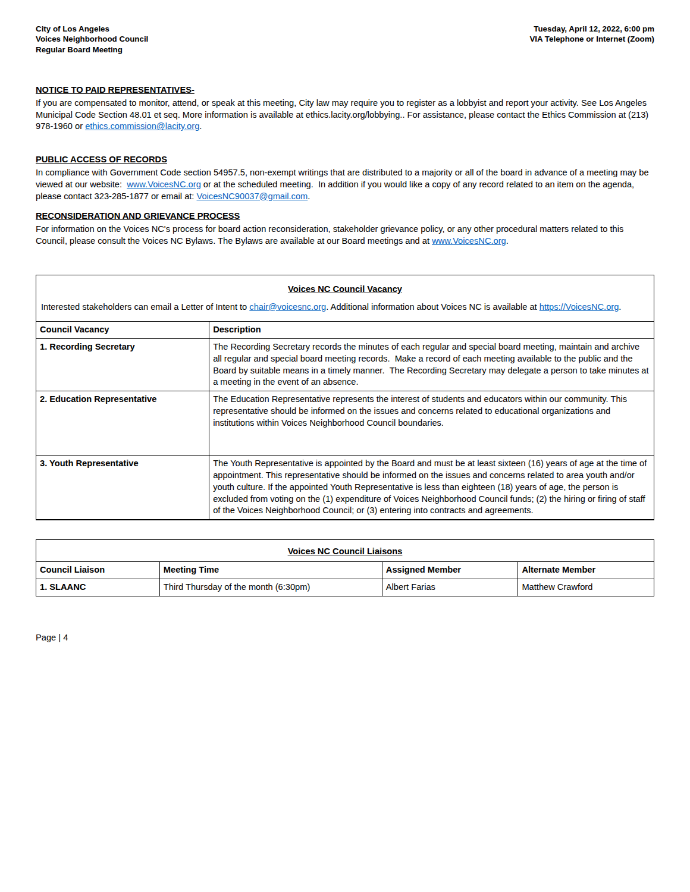City of Los Angeles
Voices Neighborhood Council
Regular Board Meeting
Tuesday, April 12, 2022, 6:00 pm
VIA Telephone or Internet (Zoom)
NOTICE TO PAID REPRESENTATIVES-
If you are compensated to monitor, attend, or speak at this meeting, City law may require you to register as a lobbyist and report your activity. See Los Angeles Municipal Code Section 48.01 et seq. More information is available at ethics.lacity.org/lobbying.. For assistance, please contact the Ethics Commission at (213) 978-1960 or ethics.commission@lacity.org.
PUBLIC ACCESS OF RECORDS
In compliance with Government Code section 54957.5, non-exempt writings that are distributed to a majority or all of the board in advance of a meeting may be viewed at our website: www.VoicesNC.org or at the scheduled meeting. In addition if you would like a copy of any record related to an item on the agenda, please contact 323-285-1877 or email at: VoicesNC90037@gmail.com.
RECONSIDERATION AND GRIEVANCE PROCESS
For information on the Voices NC's process for board action reconsideration, stakeholder grievance policy, or any other procedural matters related to this Council, please consult the Voices NC Bylaws. The Bylaws are available at our Board meetings and at www.VoicesNC.org.
Voices NC Council Vacancy
Interested stakeholders can email a Letter of Intent to chair@voicesnc.org. Additional information about Voices NC is available at https://VoicesNC.org.
| Council Vacancy | Description |
| 1. Recording Secretary | The Recording Secretary records the minutes of each regular and special board meeting, maintain and archive all regular and special board meeting records. Make a record of each meeting available to the public and the Board by suitable means in a timely manner. The Recording Secretary may delegate a person to take minutes at a meeting in the event of an absence. |
| 2. Education Representative | The Education Representative represents the interest of students and educators within our community. This representative should be informed on the issues and concerns related to educational organizations and institutions within Voices Neighborhood Council boundaries. |
| 3. Youth Representative | The Youth Representative is appointed by the Board and must be at least sixteen (16) years of age at the time of appointment. This representative should be informed on the issues and concerns related to area youth and/or youth culture. If the appointed Youth Representative is less than eighteen (18) years of age, the person is excluded from voting on the (1) expenditure of Voices Neighborhood Council funds; (2) the hiring or firing of staff of the Voices Neighborhood Council; or (3) entering into contracts and agreements. |
| Voices NC Council Liaisons |
| Council Liaison | Meeting Time | Assigned Member | Alternate Member |
| 1. SLAANC | Third Thursday of the month (6:30pm) | Albert Farias | Matthew Crawford |
Page | 4